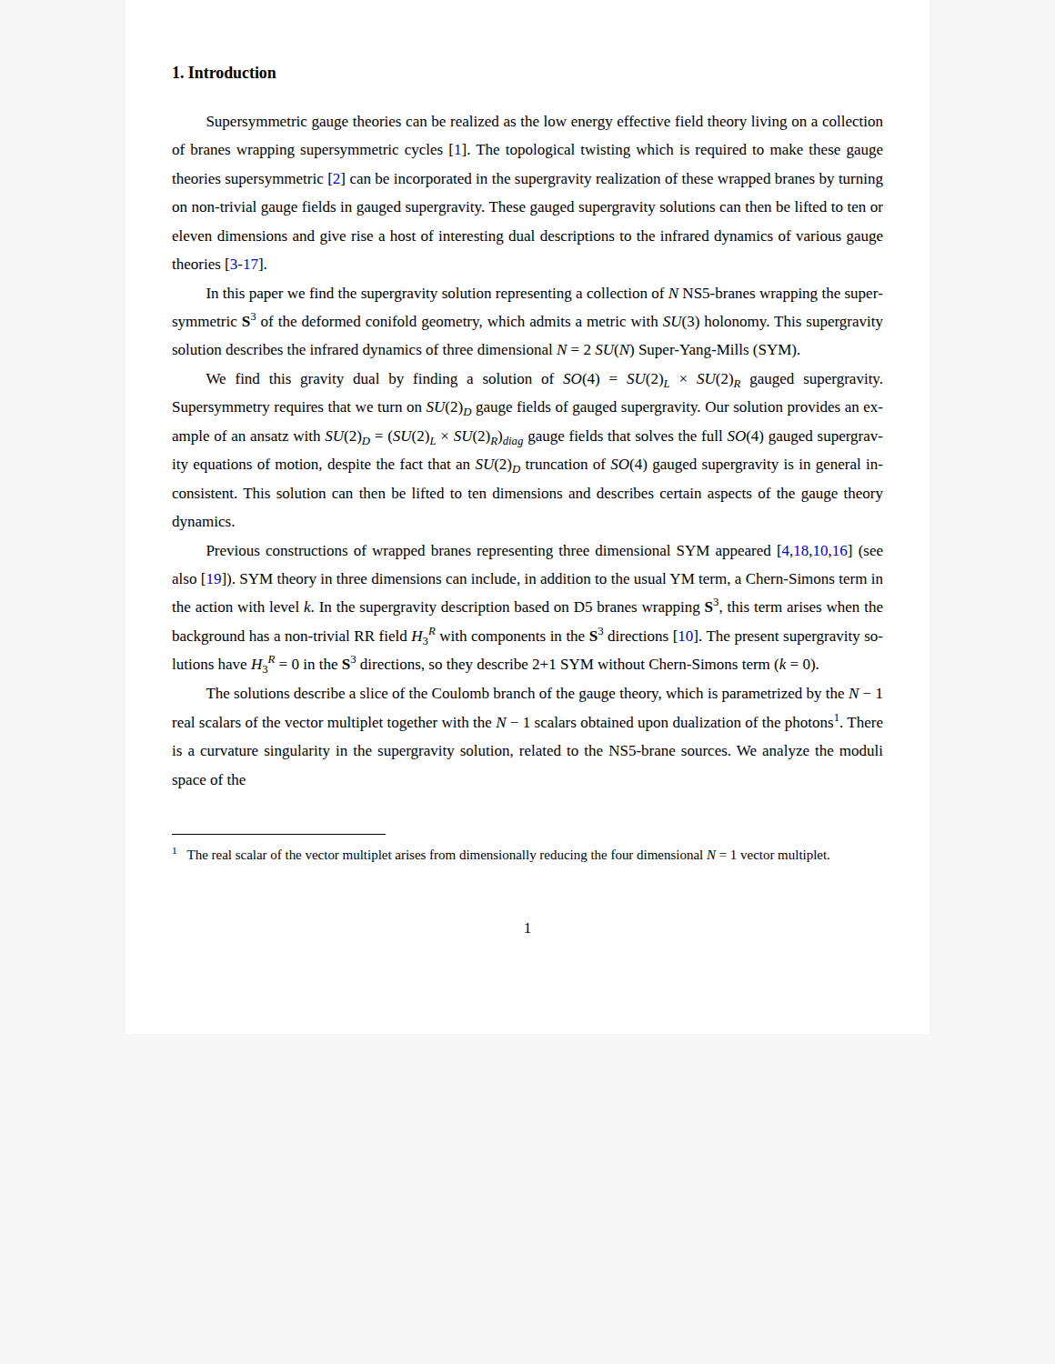1. Introduction
Supersymmetric gauge theories can be realized as the low energy effective field theory living on a collection of branes wrapping supersymmetric cycles [1]. The topological twisting which is required to make these gauge theories supersymmetric [2] can be incorporated in the supergravity realization of these wrapped branes by turning on non-trivial gauge fields in gauged supergravity. These gauged supergravity solutions can then be lifted to ten or eleven dimensions and give rise a host of interesting dual descriptions to the infrared dynamics of various gauge theories [3-17].
In this paper we find the supergravity solution representing a collection of N NS5-branes wrapping the supersymmetric S3 of the deformed conifold geometry, which admits a metric with SU(3) holonomy. This supergravity solution describes the infrared dynamics of three dimensional N = 2 SU(N) Super-Yang-Mills (SYM).
We find this gravity dual by finding a solution of SO(4) = SU(2)L × SU(2)R gauged supergravity. Supersymmetry requires that we turn on SU(2)D gauge fields of gauged supergravity. Our solution provides an example of an ansatz with SU(2)D = (SU(2)L × SU(2)R)diag gauge fields that solves the full SO(4) gauged supergravity equations of motion, despite the fact that an SU(2)D truncation of SO(4) gauged supergravity is in general inconsistent. This solution can then be lifted to ten dimensions and describes certain aspects of the gauge theory dynamics.
Previous constructions of wrapped branes representing three dimensional SYM appeared [4,18,10,16] (see also [19]). SYM theory in three dimensions can include, in addition to the usual YM term, a Chern-Simons term in the action with level k. In the supergravity description based on D5 branes wrapping S3, this term arises when the background has a non-trivial RR field H3R with components in the S3 directions [10]. The present supergravity solutions have H3R = 0 in the S3 directions, so they describe 2+1 SYM without Chern-Simons term (k = 0).
The solutions describe a slice of the Coulomb branch of the gauge theory, which is parametrized by the N − 1 real scalars of the vector multiplet together with the N − 1 scalars obtained upon dualization of the photons1. There is a curvature singularity in the supergravity solution, related to the NS5-brane sources. We analyze the moduli space of the
1 The real scalar of the vector multiplet arises from dimensionally reducing the four dimensional N = 1 vector multiplet.
1